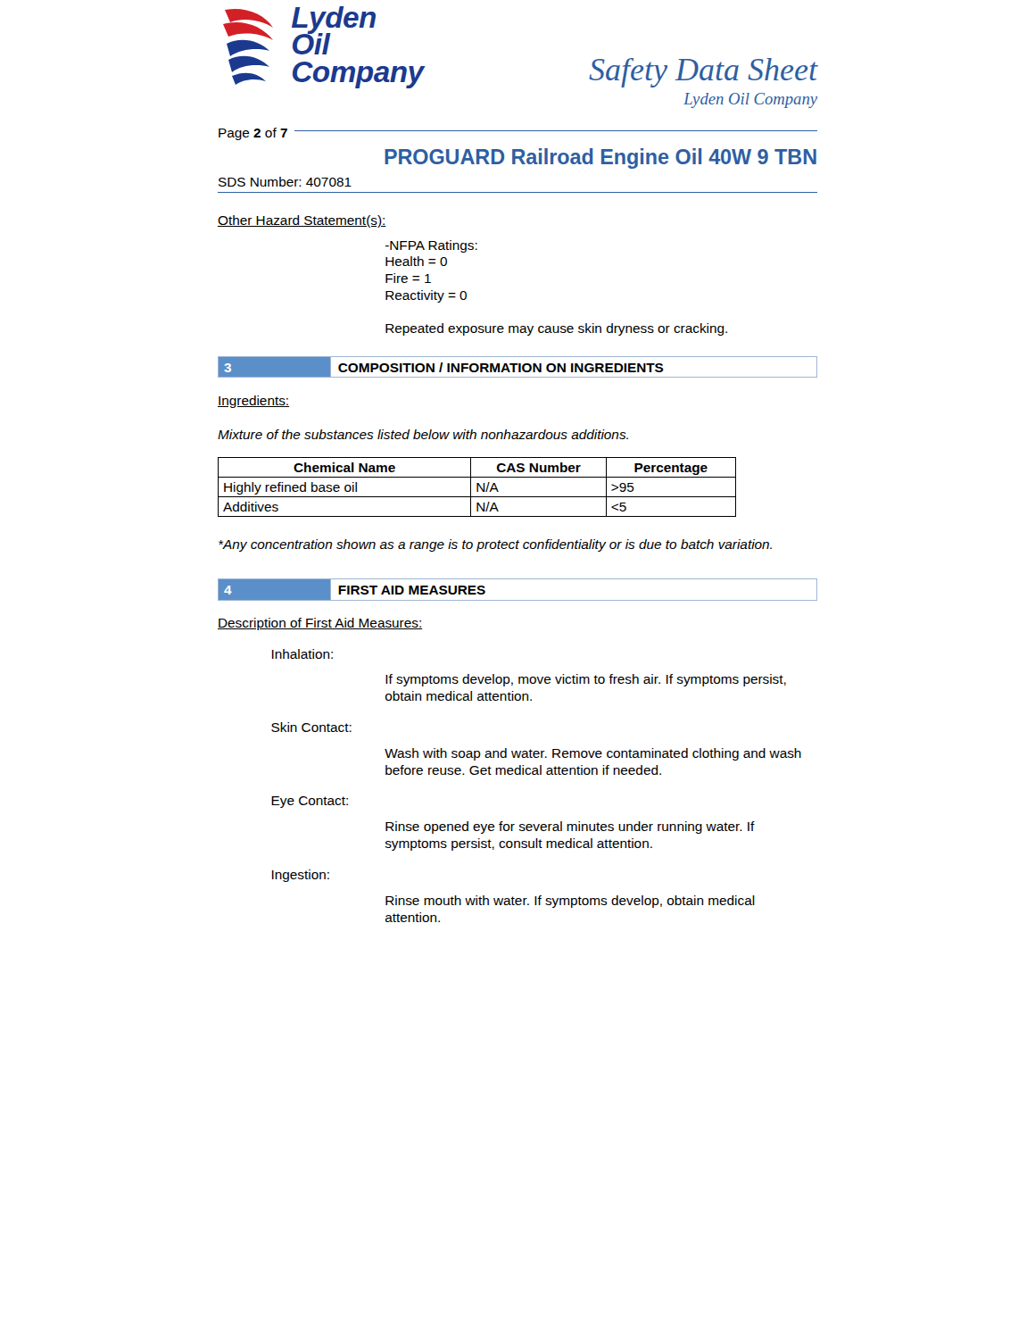Lyden
Oil
Company
Safety Data Sheet
Lyden Oil Company
Page 2 of 7
PROGUARD Railroad Engine Oil 40W 9 TBN
SDS Number: 407081
Other Hazard Statement(s):
-NFPA Ratings:
Health = 0
Fire = 1
Reactivity = 0
Repeated exposure may cause skin dryness or cracking.
3
COMPOSITION / INFORMATION ON INGREDIENTS
Ingredients:
Mixture of the substances listed below with nonhazardous additions.
| Chemical Name | CAS Number | Percentage |
| --- | --- | --- |
| Highly refined base oil | N/A | >95 |
| Additives | N/A | <5 |
*Any concentration shown as a range is to protect confidentiality or is due to batch variation.
4
FIRST AID MEASURES
Description of First Aid Measures:
Inhalation:
If symptoms develop, move victim to fresh air. If symptoms persist,
obtain medical attention.
Skin Contact:
Wash with soap and water. Remove contaminated clothing and wash
before reuse. Get medical attention if needed.
Eye Contact:
Rinse opened eye for several minutes under running water. If
symptoms persist, consult medical attention.
Ingestion:
Rinse mouth with water. If symptoms develop, obtain medical
attention.